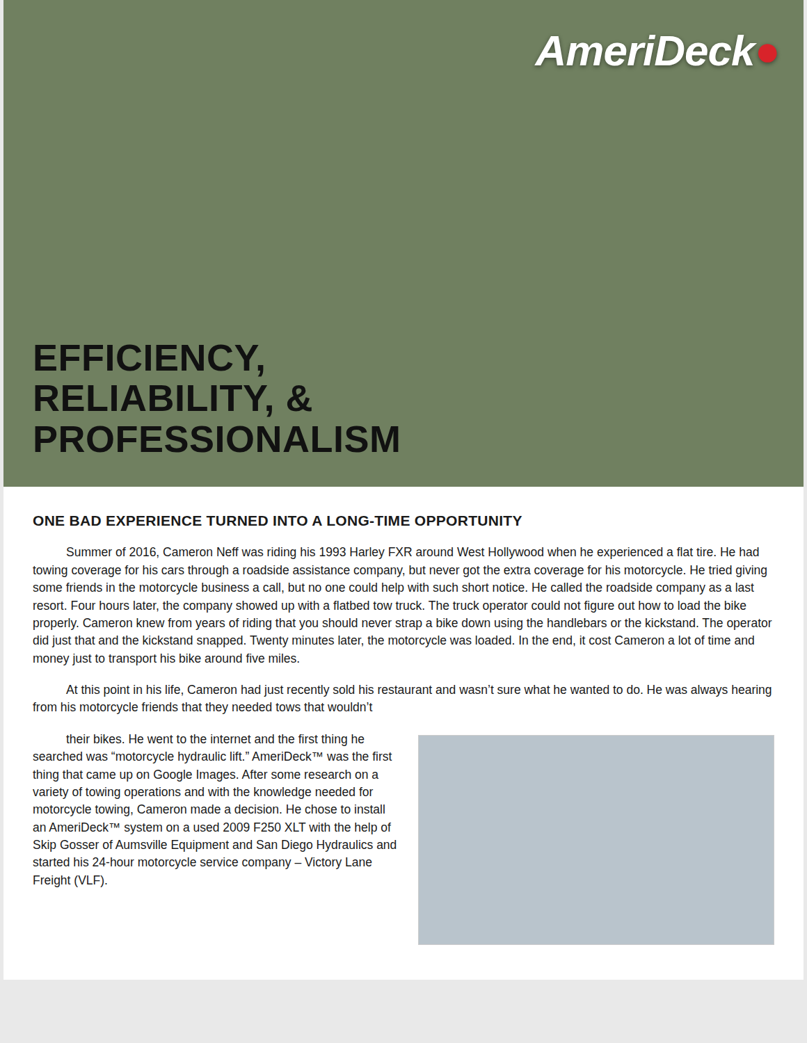AmeriDeck●
Efficiency,
Reliability, &
Professionalism
One Bad Experience Turned Into a Long-Time Opportunity
Summer of 2016, Cameron Neff was riding his 1993 Harley FXR around West Hollywood when he experienced a flat tire. He had towing coverage for his cars through a roadside assistance company, but never got the extra coverage for his motorcycle. He tried giving some friends in the motorcycle business a call, but no one could help with such short notice. He called the roadside company as a last resort. Four hours later, the company showed up with a flatbed tow truck. The truck operator could not figure out how to load the bike properly. Cameron knew from years of riding that you should never strap a bike down using the handlebars or the kickstand. The operator did just that and the kickstand snapped. Twenty minutes later, the motorcycle was loaded. In the end, it cost Cameron a lot of time and money just to transport his bike around five miles.
At this point in his life, Cameron had just recently sold his restaurant and wasn’t sure what he wanted to do. He was always hearing from his motorcycle friends that they needed tows that wouldn’t
their bikes. He went to the internet and the first thing he searched was “motorcycle hydraulic lift.” AmeriDeck™ was the first thing that came up on Google Images. After some research on a variety of towing operations and with the knowledge needed for motorcycle towing, Cameron made a decision. He chose to install an AmeriDeck™ system on a used 2009 F250 XLT with the help of Skip Gosser of Aumsville Equipment and San Diego Hydraulics and started his 24-hour motorcycle service company – Victory Lane Freight (VLF).